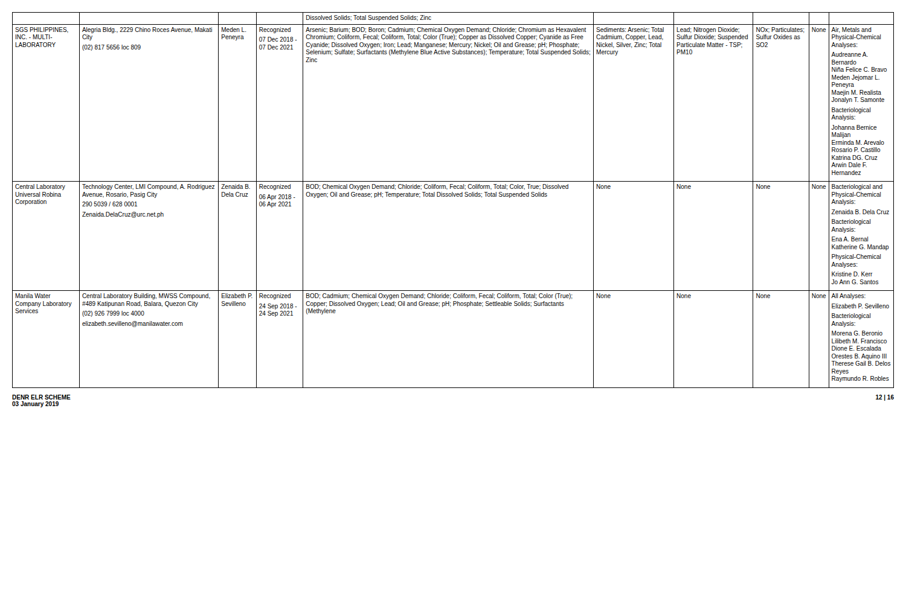| | | | | Dissolved Solids; Total Suspended Solids; Zinc | | | | | |
| SGS PHILIPPINES, INC. - MULTI-LABORATORY | Alegria Bldg., 2229 Chino Roces Avenue, Makati City (02) 817 5656 loc 809 | Meden L. Peneyra | Recognized 07 Dec 2018 - 07 Dec 2021 | Arsenic; Barium; BOD; Boron; Cadmium; Chemical Oxygen Demand; Chloride; Chromium as Hexavalent Chromium; Coliform, Fecal; Coliform, Total; Color (True); Copper as Dissolved Copper; Cyanide as Free Cyanide; Dissolved Oxygen; Iron; Lead; Manganese; Mercury; Nickel; Oil and Grease; pH; Phosphate; Selenium; Sulfate; Surfactants (Methylene Blue Active Substances); Temperature; Total Suspended Solids; Zinc | Sediments: Arsenic; Total Cadmium, Copper, Lead, Nickel, Silver, Zinc; Total Mercury | Lead; Nitrogen Dioxide; Sulfur Dioxide; Suspended Particulate Matter - TSP; PM10 | NOx; Particulates; Sulfur Oxides as SO2 | None | Air, Metals and Physical-Chemical Analyses: Audreanne A. Bernardo Niña Felice C. Bravo Meden Jejomar L. Peneyra Maejin M. Realista Jonalyn T. Samonte Bacteriological Analysis: Johanna Bernice Malijan Erminda M. Arevalo Rosario P. Castillo Katrina DG. Cruz Arwin Dale F. Hernandez |
| Central Laboratory Universal Robina Corporation | Technology Center, LMI Compound, A. Rodriguez Avenue, Rosario, Pasig City 290 5039 / 628 0001 Zenaida.DelaCruz@urc.net.ph | Zenaida B. Dela Cruz | Recognized 06 Apr 2018 - 06 Apr 2021 | BOD; Chemical Oxygen Demand; Chloride; Coliform, Fecal; Coliform, Total; Color, True; Dissolved Oxygen; Oil and Grease; pH; Temperature; Total Dissolved Solids; Total Suspended Solids | None | None | None | None | Bacteriological and Physical-Chemical Analysis: Zenaida B. Dela Cruz Bacteriological Analysis: Ena A. Bernal Katherine G. Mandap Physical-Chemical Analyses: Kristine D. Kerr Jo Ann G. Santos |
| Manila Water Company Laboratory Services | Central Laboratory Building, MWSS Compound, #489 Katipunan Road, Balara, Quezon City (02) 926 7999 loc 4000 elizabeth.sevilleno@manilawater.com | Elizabeth P. Sevilleno | Recognized 24 Sep 2018 - 24 Sep 2021 | BOD; Cadmium; Chemical Oxygen Demand; Chloride; Coliform, Fecal; Coliform, Total; Color (True); Copper; Dissolved Oxygen; Lead; Oil and Grease; pH; Phosphate; Settleable Solids; Surfactants (Methylene | None | None | None | None | All Analyses: Elizabeth P. Sevilleno Bacteriological Analysis: Morena G. Beronio Lilibeth M. Francisco Dione E. Escalada Orestes B. Aquino III Therese Gail B. Delos Reyes Raymundo R. Robles |
DENR ELR SCHEME
03 January 2019
12 | 16